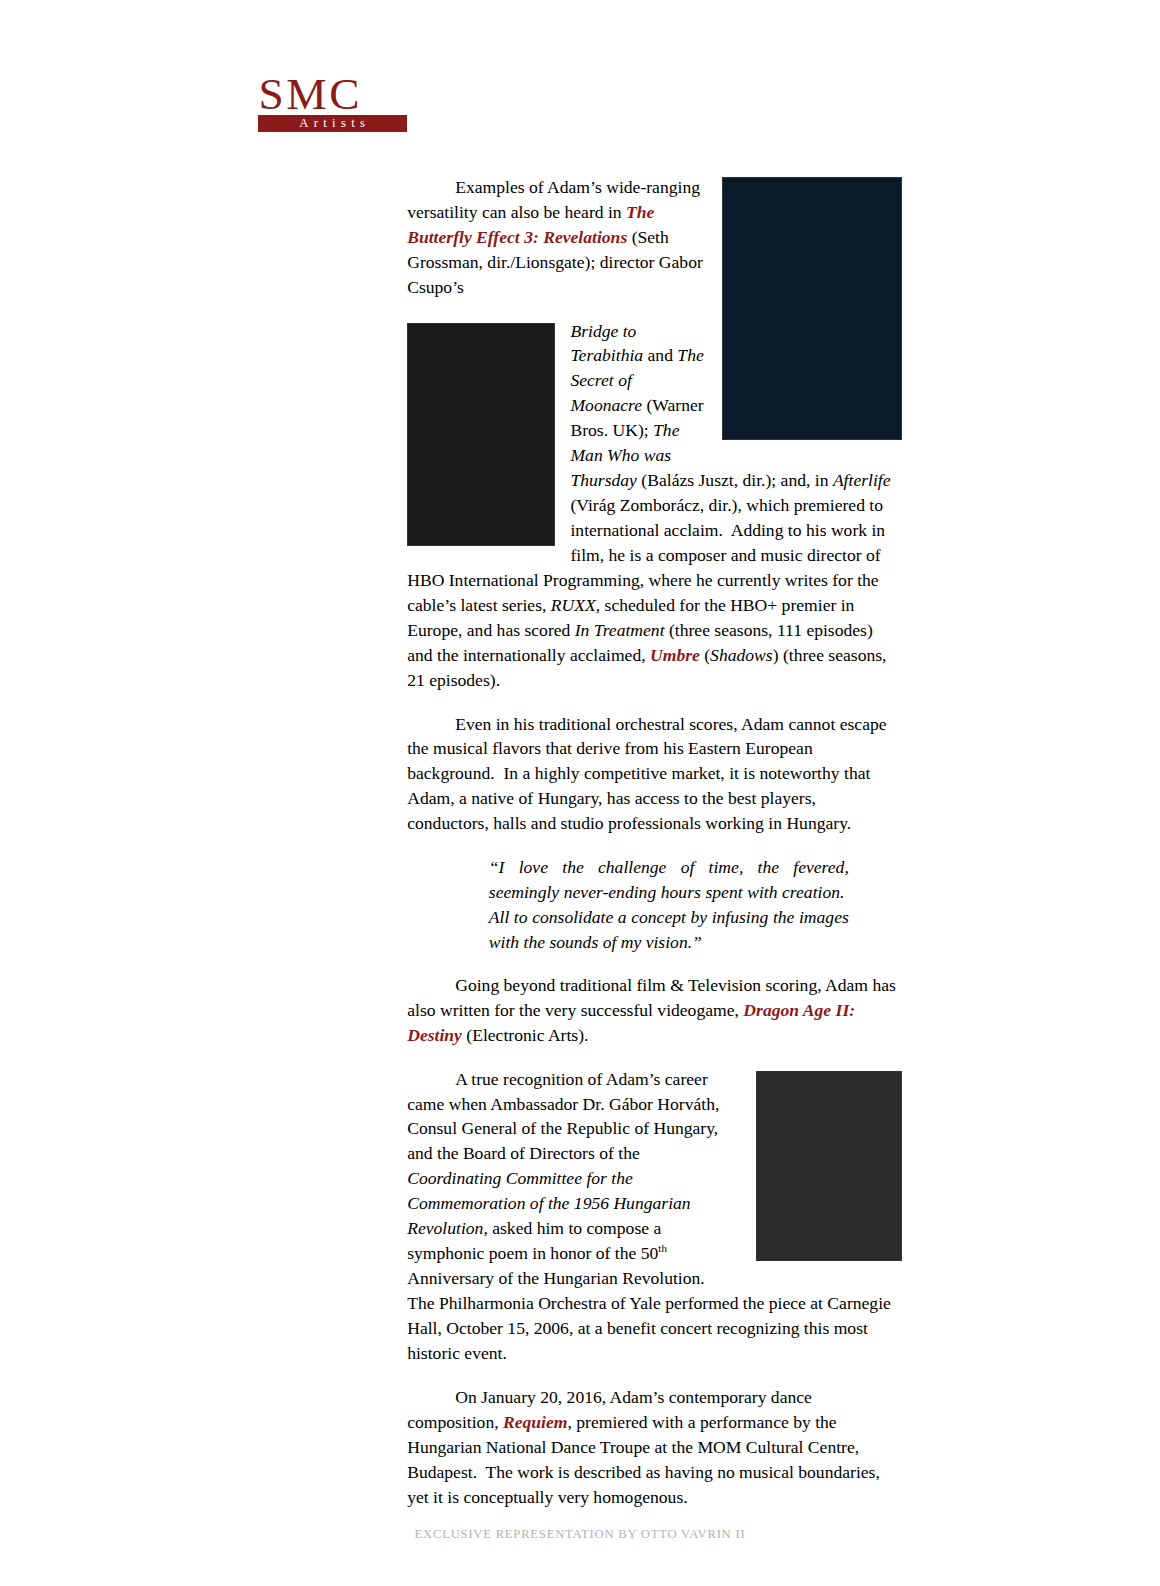SMC Artists
Examples of Adam’s wide-ranging versatility can also be heard in The Butterfly Effect 3: Revelations (Seth Grossman, dir./Lionsgate); director Gabor Csupo’s
Bridge to Terabithia and The Secret of Moonacre (Warner Bros. UK); The Man Who was Thursday (Balázs Juszt, dir.); and, in Afterlife (Virág Zom­borácz, dir.), which premiered to international acclaim. Adding to his work in film, he is a com­poser and music director of HBO International Programming, where he currently writes for the cable’s latest series, RUXX, scheduled for the HBO+ premier in Europe, and has scored In Treatment (three seasons, 111 episodes) and the internationally acclaimed, Umbre (Shadows) (three seasons, 21 episodes).
Even in his traditional orchestral scores, Adam cannot escape the musical flavors that derive from his Eastern European background. In a highly competitive market, it is noteworthy that Adam, a native of Hungary, has access to the best players, conductors, halls and studio professionals working in Hungary.
“I love the challenge of time, the fevered, seemingly never-ending hours spent with creation. All to consolidate a concept by infusing the images with the sounds of my vision.”
Going beyond traditional film & Television scoring, Adam has also written for the very successful videogame, Dragon Age II: Destiny (Electronic Arts).
A true recognition of Adam’s career came when Ambassador Dr. Gábor Horváth, Consul General of the Republic of Hungary, and the Board of Directors of the Coordinating Committee for the Commemoration of the 1956 Hungarian Revolution, asked him to compose a symphonic poem in honor of the 50th Anniversary of the Hungarian Revolution. The Philharmonia Orchestra of Yale performed the piece at Carnegie Hall, October 15, 2006, at a benefit concert recognizing this most historic event.
On January 20, 2016, Adam’s contemporary dance composition, Requiem, premiered with a performance by the Hungarian National Dance Troupe at the MOM Cultural Centre, Budapest. The work is described as having no musical boundaries, yet it is conceptually very homogenous.
Exclusive Representation by Otto Vavrin II